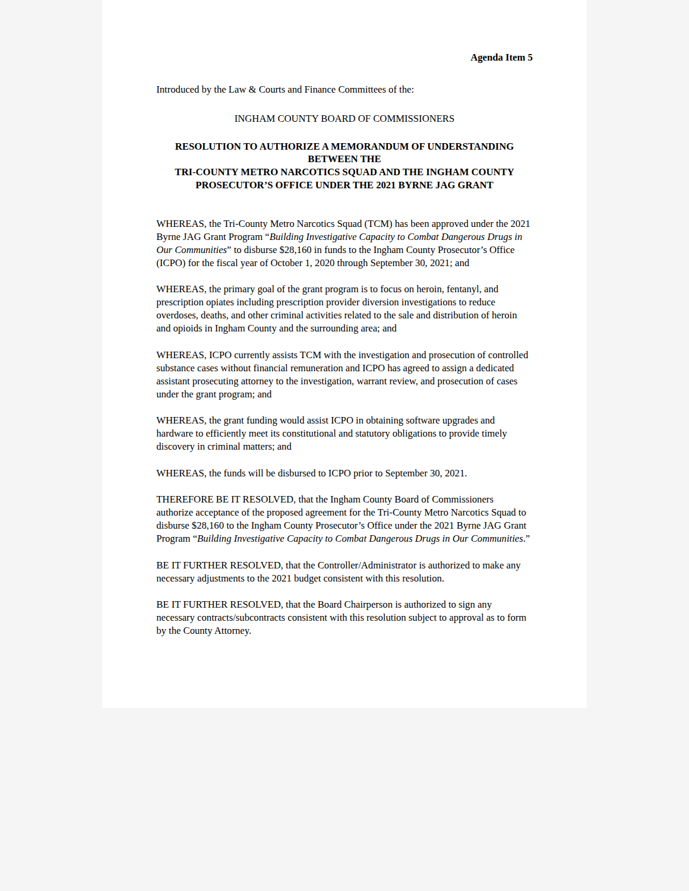Agenda Item 5
Introduced by the Law & Courts and Finance Committees of the:
INGHAM COUNTY BOARD OF COMMISSIONERS
Resolution to Authorize a Memorandum of Understanding Between the
Tri-County Metro Narcotics Squad and the Ingham County
Prosecutor’s Office Under the 2021 Byrne JAG Grant
WHEREAS, the Tri-County Metro Narcotics Squad (TCM) has been approved under the 2021 Byrne JAG Grant Program “Building Investigative Capacity to Combat Dangerous Drugs in Our Communities” to disburse $28,160 in funds to the Ingham County Prosecutor’s Office (ICPO) for the fiscal year of October 1, 2020 through September 30, 2021; and
WHEREAS, the primary goal of the grant program is to focus on heroin, fentanyl, and prescription opiates including prescription provider diversion investigations to reduce overdoses, deaths, and other criminal activities related to the sale and distribution of heroin and opioids in Ingham County and the surrounding area; and
WHEREAS, ICPO currently assists TCM with the investigation and prosecution of controlled substance cases without financial remuneration and ICPO has agreed to assign a dedicated assistant prosecuting attorney to the investigation, warrant review, and prosecution of cases under the grant program; and
WHEREAS, the grant funding would assist ICPO in obtaining software upgrades and hardware to efficiently meet its constitutional and statutory obligations to provide timely discovery in criminal matters; and
WHEREAS, the funds will be disbursed to ICPO prior to September 30, 2021.
THEREFORE BE IT RESOLVED, that the Ingham County Board of Commissioners authorize acceptance of the proposed agreement for the Tri-County Metro Narcotics Squad to disburse $28,160 to the Ingham County Prosecutor’s Office under the 2021 Byrne JAG Grant Program “Building Investigative Capacity to Combat Dangerous Drugs in Our Communities.”
BE IT FURTHER RESOLVED, that the Controller/Administrator is authorized to make any necessary adjustments to the 2021 budget consistent with this resolution.
BE IT FURTHER RESOLVED, that the Board Chairperson is authorized to sign any necessary contracts/subcontracts consistent with this resolution subject to approval as to form by the County Attorney.